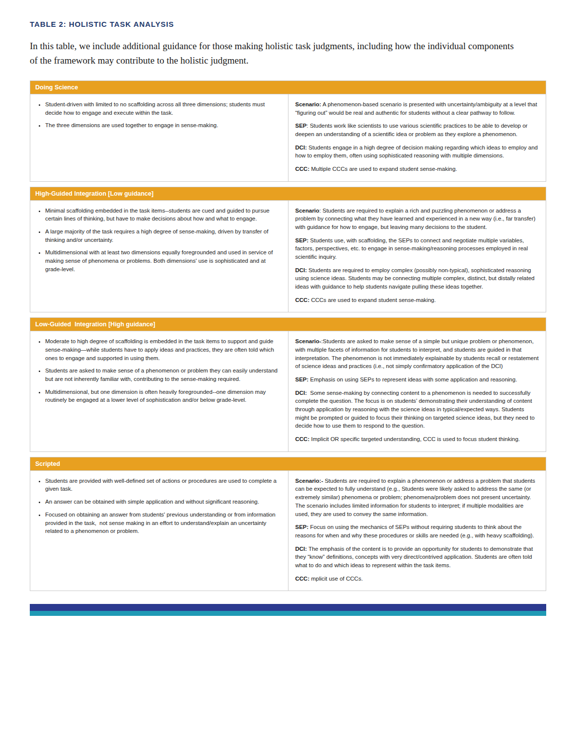Table 2: Holistic Task Analysis
In this table, we include additional guidance for those making holistic task judgments, including how the individual components of the framework may contribute to the holistic judgment.
| Doing Science |
| Student-driven with limited to no scaffolding across all three dimensions; students must decide how to engage and execute within the task. The three dimensions are used together to engage in sense-making. | Scenario: A phenomenon-based scenario is presented with uncertainty/ambiguity at a level that “figuring out” would be real and authentic for students without a clear pathway to follow. SEP : Students work like scientists to use various scientific practices to be able to develop or deepen an understanding of a scientific idea or problem as they explore a phenomenon. DCI: Students engage in a high degree of decision making regarding which ideas to employ and how to employ them, often using sophisticated reasoning with multiple dimensions. CCC: Multiple CCCs are used to expand student sense-making. |
| High-Guided Integration [Low guidance] |
| Minimal scaffolding embedded in the task items--students are cued and guided to pursue certain lines of thinking, but have to make decisions about how and what to engage. A large majority of the task requires a high degree of sense-making, driven by transfer of thinking and/or uncertainty. Multidimensional with at least two dimensions equally foregrounded and used in service of making sense of phenomena or problems. Both dimensions' use is sophisticated and at grade-level. | Scenario : Students are required to explain a rich and puzzling phenomenon or address a problem by connecting what they have learned and experienced in a new way (i.e., far transfer) with guidance for how to engage, but leaving many decisions to the student. SEP: Students use, with scaffolding, the SEPs to connect and negotiate multiple variables, factors, perspectives, etc. to engage in sense-making/reasoning processes employed in real scientific inquiry. DCI: Students are required to employ complex (possibly non-typical), sophisticated reasoning using science ideas. Students may be connecting multiple complex, distinct, but distally related ideas with guidance to help students navigate pulling these ideas together. CCC: CCCs are used to expand student sense-making. |
| Low-Guided Integration [High guidance] |
| Moderate to high degree of scaffolding is embedded in the task items to support and guide sense-making—while students have to apply ideas and practices, they are often told which ones to engage and supported in using them. Students are asked to make sense of a phenomenon or problem they can easily understand but are not inherently familiar with, contributing to the sense-making required. Multidimensional, but one dimension is often heavily foregrounded--one dimension may routinely be engaged at a lower level of sophistication and/or below grade-level. | Scenario- :Students are asked to make sense of a simple but unique problem or phenomenon, with multiple facets of information for students to interpret, and students are guided in that interpretation. The phenomenon is not immediately explainable by students recall or restatement of science ideas and practices (i.e., not simply confirmatory application of the DCI) SEP: Emphasis on using SEPs to represent ideas with some application and reasoning. DCI: Some sense-making by connecting content to a phenomenon is needed to successfully complete the question. The focus is on students’ demonstrating their understanding of content through application by reasoning with the science ideas in typical/expected ways. Students might be prompted or guided to focus their thinking on targeted science ideas, but they need to decide how to use them to respond to the question. CCC: Implicit OR specific targeted understanding, CCC is used to focus student thinking. |
| Scripted |
| Students are provided with well-defined set of actions or procedures are used to complete a given task. An answer can be obtained with simple application and without significant reasoning. Focused on obtaining an answer from students' previous understanding or from information provided in the task, not sense making in an effort to understand/explain an uncertainty related to a phenomenon or problem. | Scenario:- Students are required to explain a phenomenon or address a problem that students can be expected to fully understand (e.g., Students were likely asked to address the same (or extremely similar) phenomena or problem; phenomena/problem does not present uncertainty. The scenario includes limited information for students to interpret; if multiple modalities are used, they are used to convey the same information. SEP: Focus on using the mechanics of SEPs without requiring students to think about the reasons for when and why these procedures or skills are needed (e.g., with heavy scaffolding). DCI: The emphasis of the content is to provide an opportunity for students to demonstrate that they “know” definitions, concepts with very direct/contrived application. Students are often told what to do and which ideas to represent within the task items. CCC: mplicit use of CCCs. |